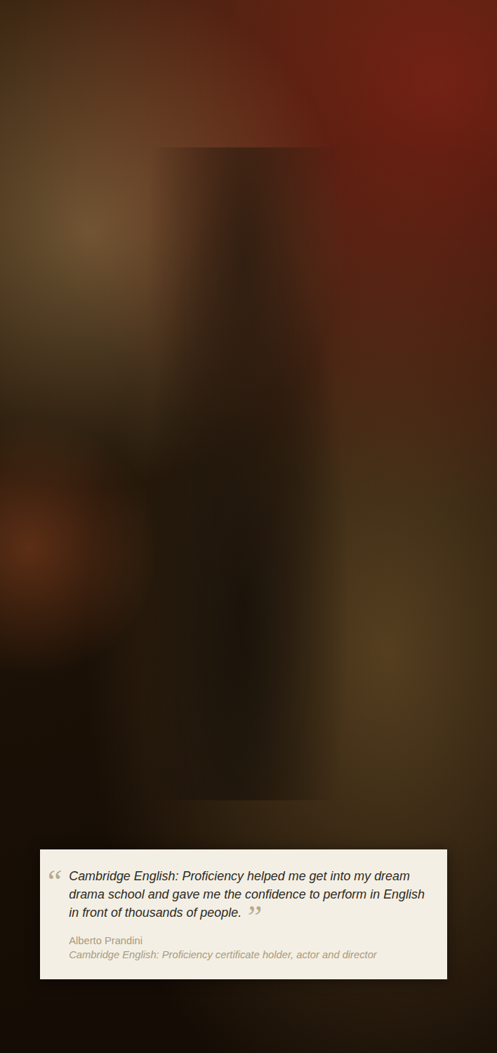“Cambridge English: Proficiency helped me get into my dream drama school and gave me the confidence to perform in English in front of thousands of people.”
Alberto Prandini Cambridge English: Proficiency certificate holder, actor and director